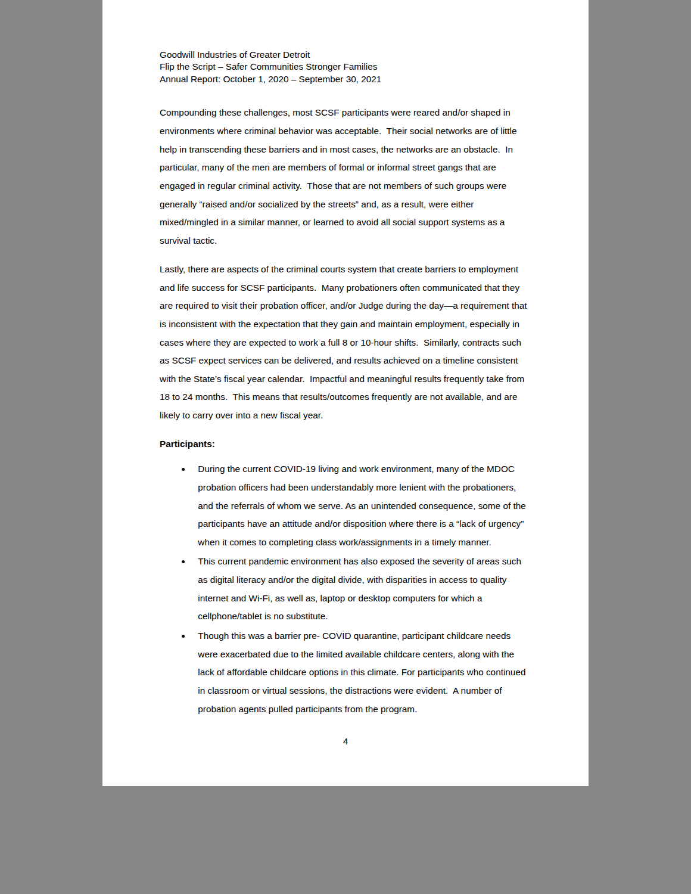Goodwill Industries of Greater Detroit
Flip the Script – Safer Communities Stronger Families
Annual Report: October 1, 2020 – September 30, 2021
Compounding these challenges, most SCSF participants were reared and/or shaped in environments where criminal behavior was acceptable. Their social networks are of little help in transcending these barriers and in most cases, the networks are an obstacle. In particular, many of the men are members of formal or informal street gangs that are engaged in regular criminal activity. Those that are not members of such groups were generally “raised and/or socialized by the streets” and, as a result, were either mixed/mingled in a similar manner, or learned to avoid all social support systems as a survival tactic.
Lastly, there are aspects of the criminal courts system that create barriers to employment and life success for SCSF participants. Many probationers often communicated that they are required to visit their probation officer, and/or Judge during the day—a requirement that is inconsistent with the expectation that they gain and maintain employment, especially in cases where they are expected to work a full 8 or 10-hour shifts. Similarly, contracts such as SCSF expect services can be delivered, and results achieved on a timeline consistent with the State’s fiscal year calendar. Impactful and meaningful results frequently take from 18 to 24 months. This means that results/outcomes frequently are not available, and are likely to carry over into a new fiscal year.
Participants:
During the current COVID-19 living and work environment, many of the MDOC probation officers had been understandably more lenient with the probationers, and the referrals of whom we serve. As an unintended consequence, some of the participants have an attitude and/or disposition where there is a “lack of urgency” when it comes to completing class work/assignments in a timely manner.
This current pandemic environment has also exposed the severity of areas such as digital literacy and/or the digital divide, with disparities in access to quality internet and Wi-Fi, as well as, laptop or desktop computers for which a cellphone/tablet is no substitute.
Though this was a barrier pre- COVID quarantine, participant childcare needs were exacerbated due to the limited available childcare centers, along with the lack of affordable childcare options in this climate. For participants who continued in classroom or virtual sessions, the distractions were evident. A number of probation agents pulled participants from the program.
4